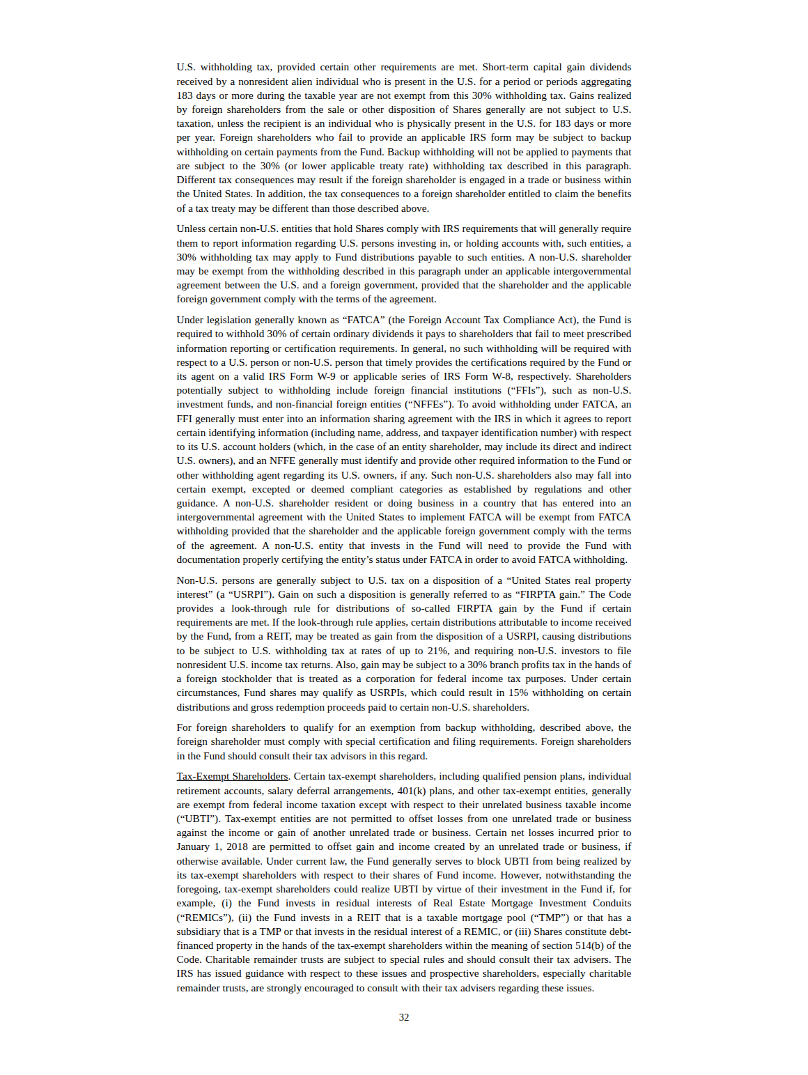U.S. withholding tax, provided certain other requirements are met. Short-term capital gain dividends received by a nonresident alien individual who is present in the U.S. for a period or periods aggregating 183 days or more during the taxable year are not exempt from this 30% withholding tax. Gains realized by foreign shareholders from the sale or other disposition of Shares generally are not subject to U.S. taxation, unless the recipient is an individual who is physically present in the U.S. for 183 days or more per year. Foreign shareholders who fail to provide an applicable IRS form may be subject to backup withholding on certain payments from the Fund. Backup withholding will not be applied to payments that are subject to the 30% (or lower applicable treaty rate) withholding tax described in this paragraph. Different tax consequences may result if the foreign shareholder is engaged in a trade or business within the United States. In addition, the tax consequences to a foreign shareholder entitled to claim the benefits of a tax treaty may be different than those described above.
Unless certain non-U.S. entities that hold Shares comply with IRS requirements that will generally require them to report information regarding U.S. persons investing in, or holding accounts with, such entities, a 30% withholding tax may apply to Fund distributions payable to such entities. A non-U.S. shareholder may be exempt from the withholding described in this paragraph under an applicable intergovernmental agreement between the U.S. and a foreign government, provided that the shareholder and the applicable foreign government comply with the terms of the agreement.
Under legislation generally known as “FATCA” (the Foreign Account Tax Compliance Act), the Fund is required to withhold 30% of certain ordinary dividends it pays to shareholders that fail to meet prescribed information reporting or certification requirements. In general, no such withholding will be required with respect to a U.S. person or non-U.S. person that timely provides the certifications required by the Fund or its agent on a valid IRS Form W-9 or applicable series of IRS Form W-8, respectively. Shareholders potentially subject to withholding include foreign financial institutions (“FFIs”), such as non-U.S. investment funds, and non-financial foreign entities (“NFFEs”). To avoid withholding under FATCA, an FFI generally must enter into an information sharing agreement with the IRS in which it agrees to report certain identifying information (including name, address, and taxpayer identification number) with respect to its U.S. account holders (which, in the case of an entity shareholder, may include its direct and indirect U.S. owners), and an NFFE generally must identify and provide other required information to the Fund or other withholding agent regarding its U.S. owners, if any. Such non-U.S. shareholders also may fall into certain exempt, excepted or deemed compliant categories as established by regulations and other guidance. A non-U.S. shareholder resident or doing business in a country that has entered into an intergovernmental agreement with the United States to implement FATCA will be exempt from FATCA withholding provided that the shareholder and the applicable foreign government comply with the terms of the agreement. A non-U.S. entity that invests in the Fund will need to provide the Fund with documentation properly certifying the entity’s status under FATCA in order to avoid FATCA withholding.
Non-U.S. persons are generally subject to U.S. tax on a disposition of a “United States real property interest” (a “USRPI”). Gain on such a disposition is generally referred to as “FIRPTA gain.” The Code provides a look-through rule for distributions of so-called FIRPTA gain by the Fund if certain requirements are met. If the look-through rule applies, certain distributions attributable to income received by the Fund, from a REIT, may be treated as gain from the disposition of a USRPI, causing distributions to be subject to U.S. withholding tax at rates of up to 21%, and requiring non-U.S. investors to file nonresident U.S. income tax returns. Also, gain may be subject to a 30% branch profits tax in the hands of a foreign stockholder that is treated as a corporation for federal income tax purposes. Under certain circumstances, Fund shares may qualify as USRPIs, which could result in 15% withholding on certain distributions and gross redemption proceeds paid to certain non-U.S. shareholders.
For foreign shareholders to qualify for an exemption from backup withholding, described above, the foreign shareholder must comply with special certification and filing requirements. Foreign shareholders in the Fund should consult their tax advisors in this regard.
Tax-Exempt Shareholders. Certain tax-exempt shareholders, including qualified pension plans, individual retirement accounts, salary deferral arrangements, 401(k) plans, and other tax-exempt entities, generally are exempt from federal income taxation except with respect to their unrelated business taxable income (“UBTI”). Tax-exempt entities are not permitted to offset losses from one unrelated trade or business against the income or gain of another unrelated trade or business. Certain net losses incurred prior to January 1, 2018 are permitted to offset gain and income created by an unrelated trade or business, if otherwise available. Under current law, the Fund generally serves to block UBTI from being realized by its tax-exempt shareholders with respect to their shares of Fund income. However, notwithstanding the foregoing, tax-exempt shareholders could realize UBTI by virtue of their investment in the Fund if, for example, (i) the Fund invests in residual interests of Real Estate Mortgage Investment Conduits (“REMICs”), (ii) the Fund invests in a REIT that is a taxable mortgage pool (“TMP”) or that has a subsidiary that is a TMP or that invests in the residual interest of a REMIC, or (iii) Shares constitute debt-financed property in the hands of the tax-exempt shareholders within the meaning of section 514(b) of the Code. Charitable remainder trusts are subject to special rules and should consult their tax advisers. The IRS has issued guidance with respect to these issues and prospective shareholders, especially charitable remainder trusts, are strongly encouraged to consult with their tax advisers regarding these issues.
32